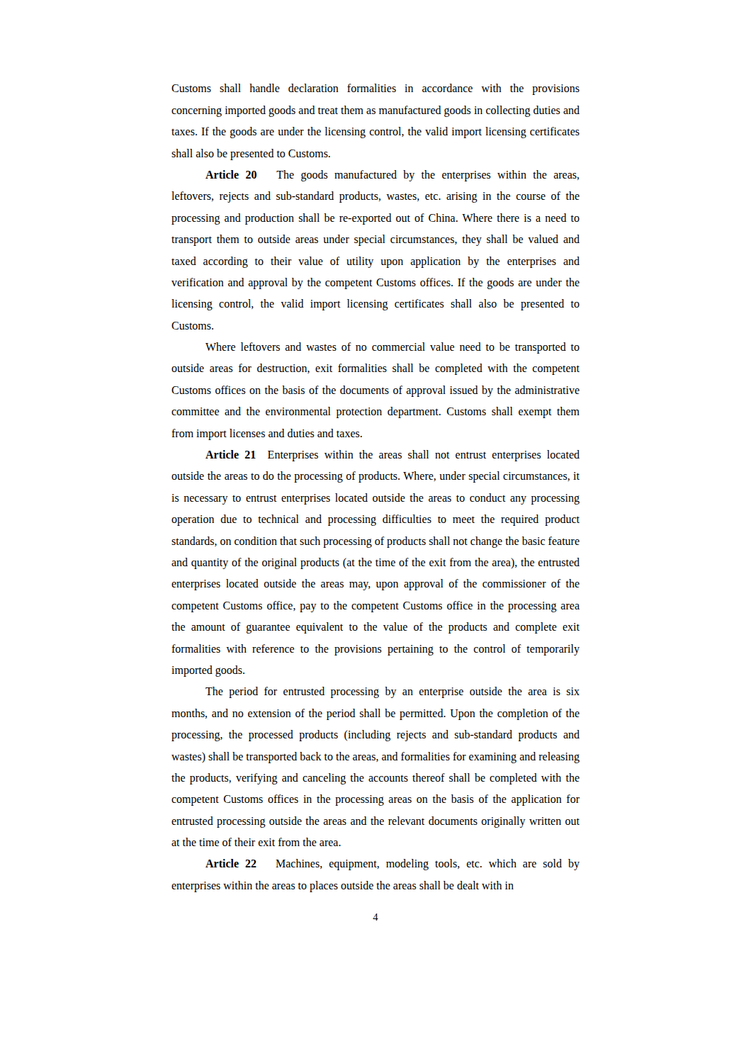Customs shall handle declaration formalities in accordance with the provisions concerning imported goods and treat them as manufactured goods in collecting duties and taxes. If the goods are under the licensing control, the valid import licensing certificates shall also be presented to Customs.
Article 20 The goods manufactured by the enterprises within the areas, leftovers, rejects and sub-standard products, wastes, etc. arising in the course of the processing and production shall be re-exported out of China. Where there is a need to transport them to outside areas under special circumstances, they shall be valued and taxed according to their value of utility upon application by the enterprises and verification and approval by the competent Customs offices. If the goods are under the licensing control, the valid import licensing certificates shall also be presented to Customs.
Where leftovers and wastes of no commercial value need to be transported to outside areas for destruction, exit formalities shall be completed with the competent Customs offices on the basis of the documents of approval issued by the administrative committee and the environmental protection department. Customs shall exempt them from import licenses and duties and taxes.
Article 21 Enterprises within the areas shall not entrust enterprises located outside the areas to do the processing of products. Where, under special circumstances, it is necessary to entrust enterprises located outside the areas to conduct any processing operation due to technical and processing difficulties to meet the required product standards, on condition that such processing of products shall not change the basic feature and quantity of the original products (at the time of the exit from the area), the entrusted enterprises located outside the areas may, upon approval of the commissioner of the competent Customs office, pay to the competent Customs office in the processing area the amount of guarantee equivalent to the value of the products and complete exit formalities with reference to the provisions pertaining to the control of temporarily imported goods.
The period for entrusted processing by an enterprise outside the area is six months, and no extension of the period shall be permitted. Upon the completion of the processing, the processed products (including rejects and sub-standard products and wastes) shall be transported back to the areas, and formalities for examining and releasing the products, verifying and canceling the accounts thereof shall be completed with the competent Customs offices in the processing areas on the basis of the application for entrusted processing outside the areas and the relevant documents originally written out at the time of their exit from the area.
Article 22 Machines, equipment, modeling tools, etc. which are sold by enterprises within the areas to places outside the areas shall be dealt with in
4